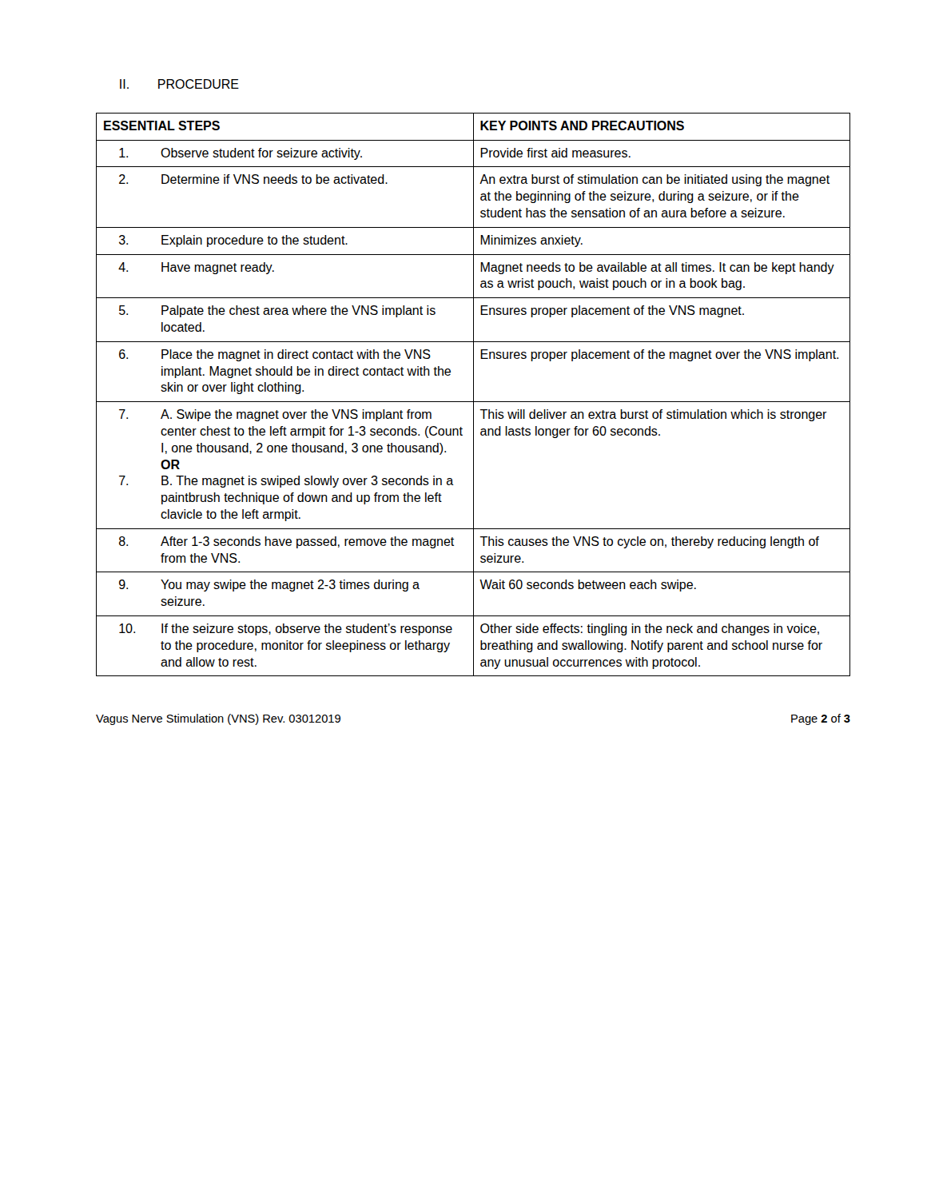II. PROCEDURE
| ESSENTIAL STEPS | KEY POINTS AND PRECAUTIONS |
| --- | --- |
| 1. Observe student for seizure activity. | Provide first aid measures. |
| 2. Determine if VNS needs to be activated. | An extra burst of stimulation can be initiated using the magnet at the beginning of the seizure, during a seizure, or if the student has the sensation of an aura before a seizure. |
| 3. Explain procedure to the student. | Minimizes anxiety. |
| 4. Have magnet ready. | Magnet needs to be available at all times. It can be kept handy as a wrist pouch, waist pouch or in a book bag. |
| 5. Palpate the chest area where the VNS implant is located. | Ensures proper placement of the VNS magnet. |
| 6. Place the magnet in direct contact with the VNS implant. Magnet should be in direct contact with the skin or over light clothing. | Ensures proper placement of the magnet over the VNS implant. |
| 7. A. Swipe the magnet over the VNS implant from center chest to the left armpit for 1-3 seconds. (Count I, one thousand, 2 one thousand, 3 one thousand). OR 7. B. The magnet is swiped slowly over 3 seconds in a paintbrush technique of down and up from the left clavicle to the left armpit. | This will deliver an extra burst of stimulation which is stronger and lasts longer for 60 seconds. |
| 8. After 1-3 seconds have passed, remove the magnet from the VNS. | This causes the VNS to cycle on, thereby reducing length of seizure. |
| 9. You may swipe the magnet 2-3 times during a seizure. | Wait 60 seconds between each swipe. |
| 10. If the seizure stops, observe the student’s response to the procedure, monitor for sleepiness or lethargy and allow to rest. | Other side effects: tingling in the neck and changes in voice, breathing and swallowing. Notify parent and school nurse for any unusual occurrences with protocol. |
Vagus Nerve Stimulation (VNS) Rev. 03012019
Page 2 of 3